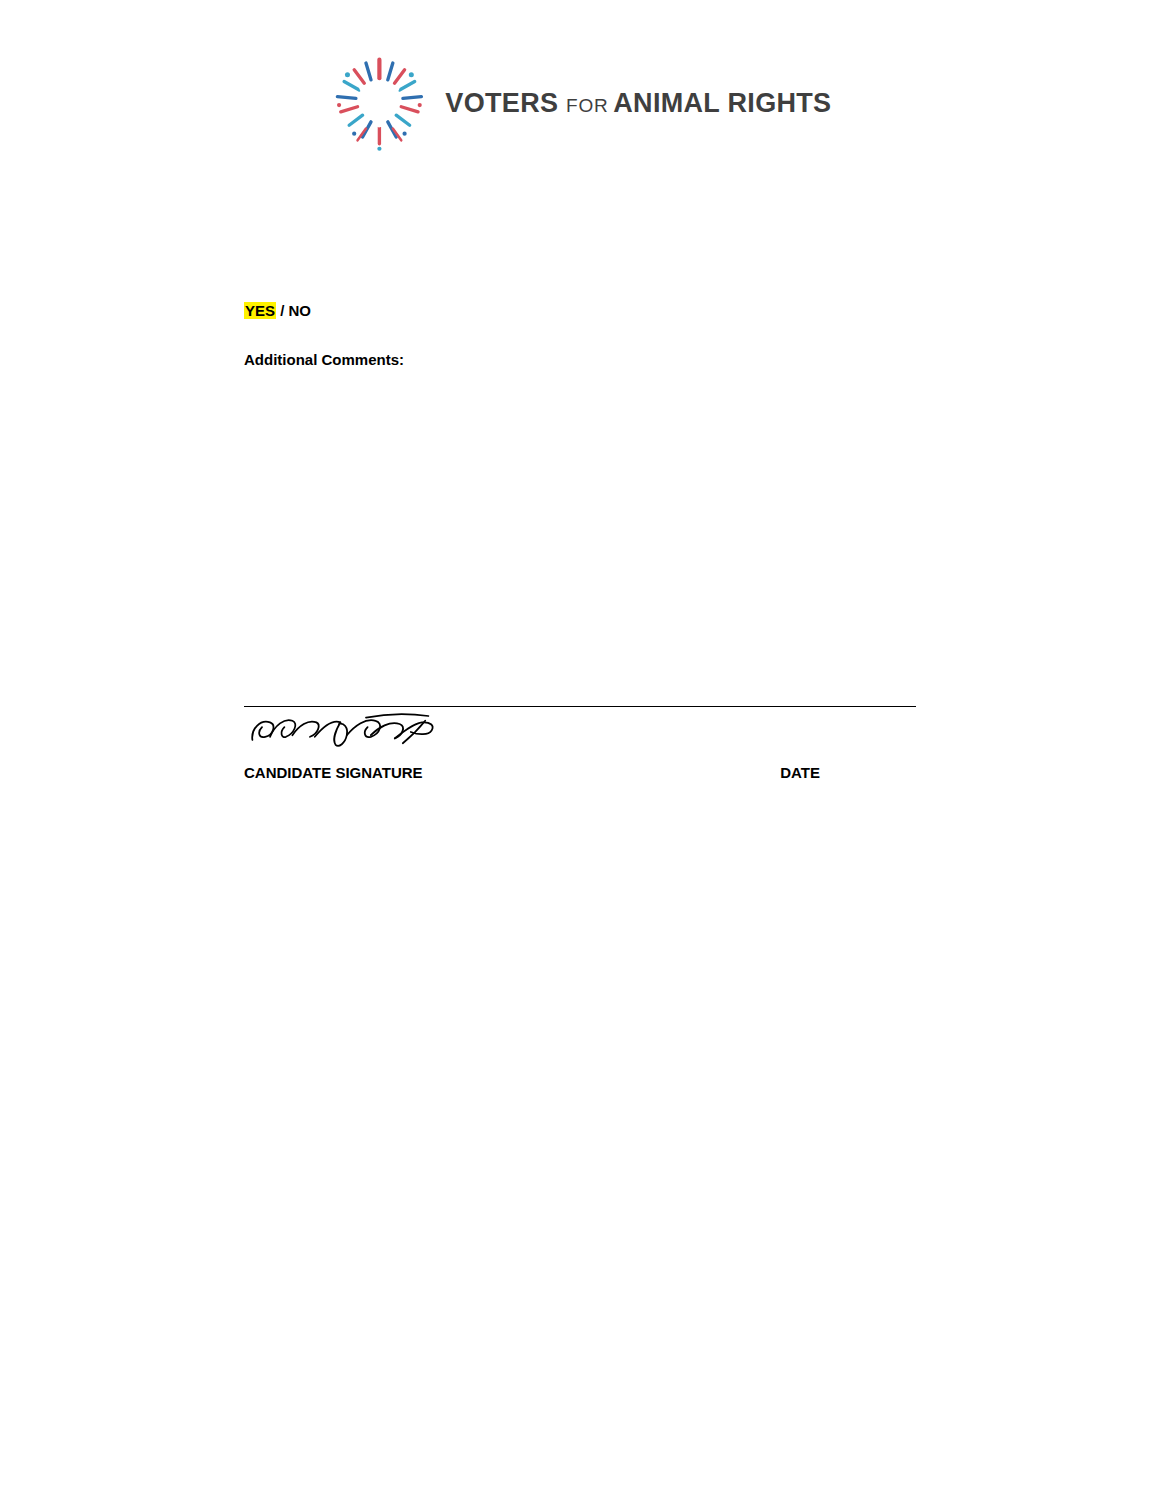VOTERS FOR ANIMAL RIGHTS
YES / NO
Additional Comments:
CANDIDATE SIGNATURE DATE